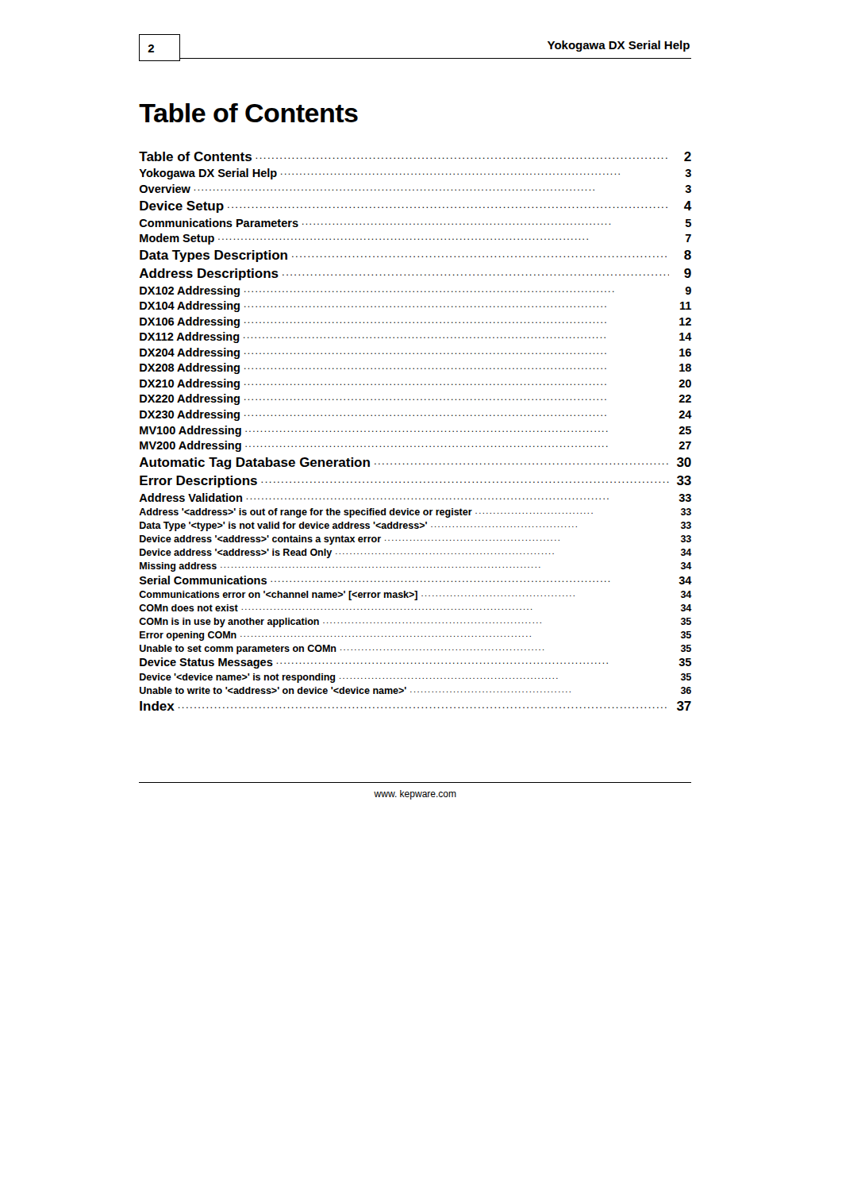2
Yokogawa DX Serial Help
Table of Contents
Table of Contents ........................................................................................................... 2
Yokogawa DX Serial Help ......................................................................................... 3
Overview ......................................................................................................... 3
Device Setup ................................................................................................................... 4
Communications Parameters ................................................................................. 5
Modem Setup ................................................................................................. 7
Data Types Description ................................................................................................. 8
Address Descriptions ..................................................................................................... 9
DX102 Addressing ................................................................................................. 9
DX104 Addressing ............................................................................................... 11
DX106 Addressing ............................................................................................... 12
DX112 Addressing ............................................................................................... 14
DX204 Addressing ............................................................................................... 16
DX208 Addressing ............................................................................................... 18
DX210 Addressing ............................................................................................... 20
DX220 Addressing ............................................................................................... 22
DX230 Addressing ............................................................................................... 24
MV100 Addressing ............................................................................................... 25
MV200 Addressing ............................................................................................... 27
Automatic Tag Database Generation ............................................................................. 30
Error Descriptions ....................................................................................................... 33
Address Validation ............................................................................................... 33
Address '<address>' is out of range for the specified device or register ................................. 33
Data Type '<type>' is not valid for device address '<address>' ......................................... 33
Device address '<address>' contains a syntax error ................................................. 33
Device address '<address>' is Read Only ............................................................. 34
Missing address ......................................................................................... 34
Serial Communications ......................................................................................... 34
Communications error on '<channel name>' [<error mask>] ........................................... 34
COMn does not exist ................................................................................. 34
COMn is in use by another application ............................................................. 35
Error opening COMn ................................................................................. 35
Unable to set comm parameters on COMn ......................................................... 35
Device Status Messages ....................................................................................... 35
Device '<device name>' is not responding ............................................................. 35
Unable to write to '<address>' on device '<device name>' ............................................. 36
Index ................................................................................................................................. 37
www. kepware.com